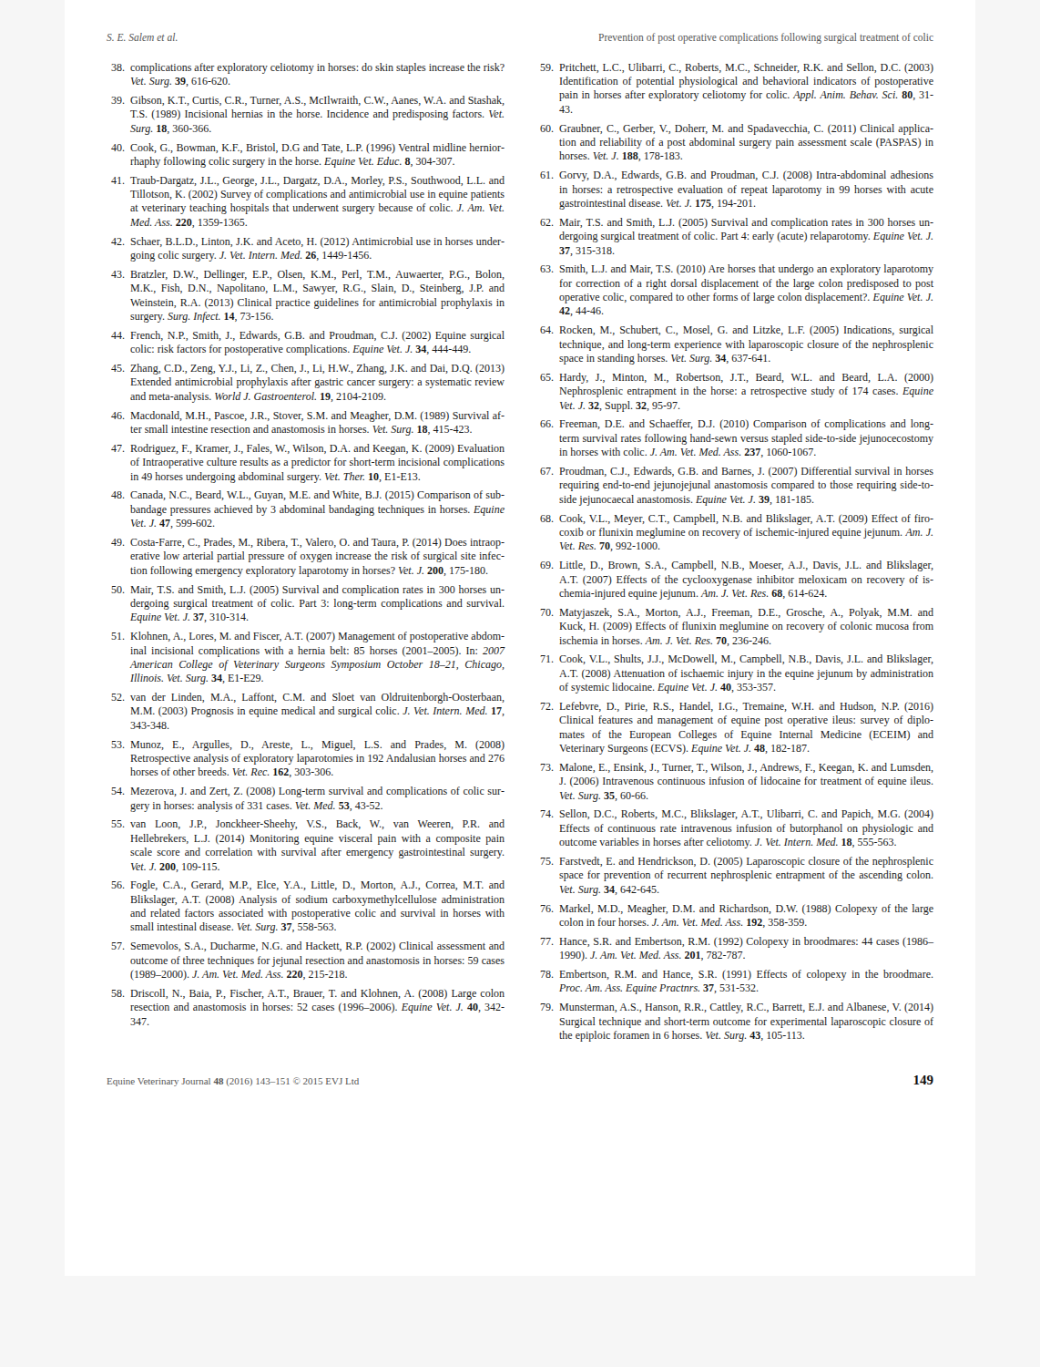S. E. Salem et al.
Prevention of post operative complications following surgical treatment of colic
38. complications after exploratory celiotomy in horses: do skin staples increase the risk? Vet. Surg. 39, 616-620.
39. Gibson, K.T., Curtis, C.R., Turner, A.S., McIlwraith, C.W., Aanes, W.A. and Stashak, T.S. (1989) Incisional hernias in the horse. Incidence and predisposing factors. Vet. Surg. 18, 360-366.
40. Cook, G., Bowman, K.F., Bristol, D.G and Tate, L.P. (1996) Ventral midline herniorrhaphy following colic surgery in the horse. Equine Vet. Educ. 8, 304-307.
41. Traub-Dargatz, J.L., George, J.L., Dargatz, D.A., Morley, P.S., Southwood, L.L. and Tillotson, K. (2002) Survey of complications and antimicrobial use in equine patients at veterinary teaching hospitals that underwent surgery because of colic. J. Am. Vet. Med. Ass. 220, 1359-1365.
42. Schaer, B.L.D., Linton, J.K. and Aceto, H. (2012) Antimicrobial use in horses undergoing colic surgery. J. Vet. Intern. Med. 26, 1449-1456.
43. Bratzler, D.W., Dellinger, E.P., Olsen, K.M., Perl, T.M., Auwaerter, P.G., Bolon, M.K., Fish, D.N., Napolitano, L.M., Sawyer, R.G., Slain, D., Steinberg, J.P. and Weinstein, R.A. (2013) Clinical practice guidelines for antimicrobial prophylaxis in surgery. Surg. Infect. 14, 73-156.
44. French, N.P., Smith, J., Edwards, G.B. and Proudman, C.J. (2002) Equine surgical colic: risk factors for postoperative complications. Equine Vet. J. 34, 444-449.
45. Zhang, C.D., Zeng, Y.J., Li, Z., Chen, J., Li, H.W., Zhang, J.K. and Dai, D.Q. (2013) Extended antimicrobial prophylaxis after gastric cancer surgery: a systematic review and meta-analysis. World J. Gastroenterol. 19, 2104-2109.
46. Macdonald, M.H., Pascoe, J.R., Stover, S.M. and Meagher, D.M. (1989) Survival after small intestine resection and anastomosis in horses. Vet. Surg. 18, 415-423.
47. Rodriguez, F., Kramer, J., Fales, W., Wilson, D.A. and Keegan, K. (2009) Evaluation of Intraoperative culture results as a predictor for short-term incisional complications in 49 horses undergoing abdominal surgery. Vet. Ther. 10, E1-E13.
48. Canada, N.C., Beard, W.L., Guyan, M.E. and White, B.J. (2015) Comparison of sub-bandage pressures achieved by 3 abdominal bandaging techniques in horses. Equine Vet. J. 47, 599-602.
49. Costa-Farre, C., Prades, M., Ribera, T., Valero, O. and Taura, P. (2014) Does intraoperative low arterial partial pressure of oxygen increase the risk of surgical site infection following emergency exploratory laparotomy in horses? Vet. J. 200, 175-180.
50. Mair, T.S. and Smith, L.J. (2005) Survival and complication rates in 300 horses undergoing surgical treatment of colic. Part 3: long-term complications and survival. Equine Vet. J. 37, 310-314.
51. Klohnen, A., Lores, M. and Fiscer, A.T. (2007) Management of postoperative abdominal incisional complications with a hernia belt: 85 horses (2001–2005). In: 2007 American College of Veterinary Surgeons Symposium October 18–21, Chicago, Illinois. Vet. Surg. 34, E1-E29.
52. van der Linden, M.A., Laffont, C.M. and Sloet van Oldruitenborgh-Oosterbaan, M.M. (2003) Prognosis in equine medical and surgical colic. J. Vet. Intern. Med. 17, 343-348.
53. Munoz, E., Argulles, D., Areste, L., Miguel, L.S. and Prades, M. (2008) Retrospective analysis of exploratory laparotomies in 192 Andalusian horses and 276 horses of other breeds. Vet. Rec. 162, 303-306.
54. Mezerova, J. and Zert, Z. (2008) Long-term survival and complications of colic surgery in horses: analysis of 331 cases. Vet. Med. 53, 43-52.
55. van Loon, J.P., Jonckheer-Sheehy, V.S., Back, W., van Weeren, P.R. and Hellebrekers, L.J. (2014) Monitoring equine visceral pain with a composite pain scale score and correlation with survival after emergency gastrointestinal surgery. Vet. J. 200, 109-115.
56. Fogle, C.A., Gerard, M.P., Elce, Y.A., Little, D., Morton, A.J., Correa, M.T. and Blikslager, A.T. (2008) Analysis of sodium carboxymethylcellulose administration and related factors associated with postoperative colic and survival in horses with small intestinal disease. Vet. Surg. 37, 558-563.
57. Semevolos, S.A., Ducharme, N.G. and Hackett, R.P. (2002) Clinical assessment and outcome of three techniques for jejunal resection and anastomosis in horses: 59 cases (1989–2000). J. Am. Vet. Med. Ass. 220, 215-218.
58. Driscoll, N., Baia, P., Fischer, A.T., Brauer, T. and Klohnen, A. (2008) Large colon resection and anastomosis in horses: 52 cases (1996–2006). Equine Vet. J. 40, 342-347.
59. Pritchett, L.C., Ulibarri, C., Roberts, M.C., Schneider, R.K. and Sellon, D.C. (2003) Identification of potential physiological and behavioral indicators of postoperative pain in horses after exploratory celiotomy for colic. Appl. Anim. Behav. Sci. 80, 31-43.
60. Graubner, C., Gerber, V., Doherr, M. and Spadavecchia, C. (2011) Clinical application and reliability of a post abdominal surgery pain assessment scale (PASPAS) in horses. Vet. J. 188, 178-183.
61. Gorvy, D.A., Edwards, G.B. and Proudman, C.J. (2008) Intra-abdominal adhesions in horses: a retrospective evaluation of repeat laparotomy in 99 horses with acute gastrointestinal disease. Vet. J. 175, 194-201.
62. Mair, T.S. and Smith, L.J. (2005) Survival and complication rates in 300 horses undergoing surgical treatment of colic. Part 4: early (acute) relaparotomy. Equine Vet. J. 37, 315-318.
63. Smith, L.J. and Mair, T.S. (2010) Are horses that undergo an exploratory laparotomy for correction of a right dorsal displacement of the large colon predisposed to post operative colic, compared to other forms of large colon displacement?. Equine Vet. J. 42, 44-46.
64. Rocken, M., Schubert, C., Mosel, G. and Litzke, L.F. (2005) Indications, surgical technique, and long-term experience with laparoscopic closure of the nephrosplenic space in standing horses. Vet. Surg. 34, 637-641.
65. Hardy, J., Minton, M., Robertson, J.T., Beard, W.L. and Beard, L.A. (2000) Nephrosplenic entrapment in the horse: a retrospective study of 174 cases. Equine Vet. J. 32, Suppl. 32, 95-97.
66. Freeman, D.E. and Schaeffer, D.J. (2010) Comparison of complications and long-term survival rates following hand-sewn versus stapled side-to-side jejunocecostomy in horses with colic. J. Am. Vet. Med. Ass. 237, 1060-1067.
67. Proudman, C.J., Edwards, G.B. and Barnes, J. (2007) Differential survival in horses requiring end-to-end jejunojejunal anastomosis compared to those requiring side-to-side jejunocaecal anastomosis. Equine Vet. J. 39, 181-185.
68. Cook, V.L., Meyer, C.T., Campbell, N.B. and Blikslager, A.T. (2009) Effect of firocoxib or flunixin meglumine on recovery of ischemic-injured equine jejunum. Am. J. Vet. Res. 70, 992-1000.
69. Little, D., Brown, S.A., Campbell, N.B., Moeser, A.J., Davis, J.L. and Blikslager, A.T. (2007) Effects of the cyclooxygenase inhibitor meloxicam on recovery of ischemia-injured equine jejunum. Am. J. Vet. Res. 68, 614-624.
70. Matyjaszek, S.A., Morton, A.J., Freeman, D.E., Grosche, A., Polyak, M.M. and Kuck, H. (2009) Effects of flunixin meglumine on recovery of colonic mucosa from ischemia in horses. Am. J. Vet. Res. 70, 236-246.
71. Cook, V.L., Shults, J.J., McDowell, M., Campbell, N.B., Davis, J.L. and Blikslager, A.T. (2008) Attenuation of ischaemic injury in the equine jejunum by administration of systemic lidocaine. Equine Vet. J. 40, 353-357.
72. Lefebvre, D., Pirie, R.S., Handel, I.G., Tremaine, W.H. and Hudson, N.P. (2016) Clinical features and management of equine post operative ileus: survey of diplomates of the European Colleges of Equine Internal Medicine (ECEIM) and Veterinary Surgeons (ECVS). Equine Vet. J. 48, 182-187.
73. Malone, E., Ensink, J., Turner, T., Wilson, J., Andrews, F., Keegan, K. and Lumsden, J. (2006) Intravenous continuous infusion of lidocaine for treatment of equine ileus. Vet. Surg. 35, 60-66.
74. Sellon, D.C., Roberts, M.C., Blikslager, A.T., Ulibarri, C. and Papich, M.G. (2004) Effects of continuous rate intravenous infusion of butorphanol on physiologic and outcome variables in horses after celiotomy. J. Vet. Intern. Med. 18, 555-563.
75. Farstvedt, E. and Hendrickson, D. (2005) Laparoscopic closure of the nephrosplenic space for prevention of recurrent nephrosplenic entrapment of the ascending colon. Vet. Surg. 34, 642-645.
76. Markel, M.D., Meagher, D.M. and Richardson, D.W. (1988) Colopexy of the large colon in four horses. J. Am. Vet. Med. Ass. 192, 358-359.
77. Hance, S.R. and Embertson, R.M. (1992) Colopexy in broodmares: 44 cases (1986–1990). J. Am. Vet. Med. Ass. 201, 782-787.
78. Embertson, R.M. and Hance, S.R. (1991) Effects of colopexy in the broodmare. Proc. Am. Ass. Equine Practnrs. 37, 531-532.
79. Munsterman, A.S., Hanson, R.R., Cattley, R.C., Barrett, E.J. and Albanese, V. (2014) Surgical technique and short-term outcome for experimental laparoscopic closure of the epiploic foramen in 6 horses. Vet. Surg. 43, 105-113.
Equine Veterinary Journal 48 (2016) 143–151 © 2015 EVJ Ltd
149